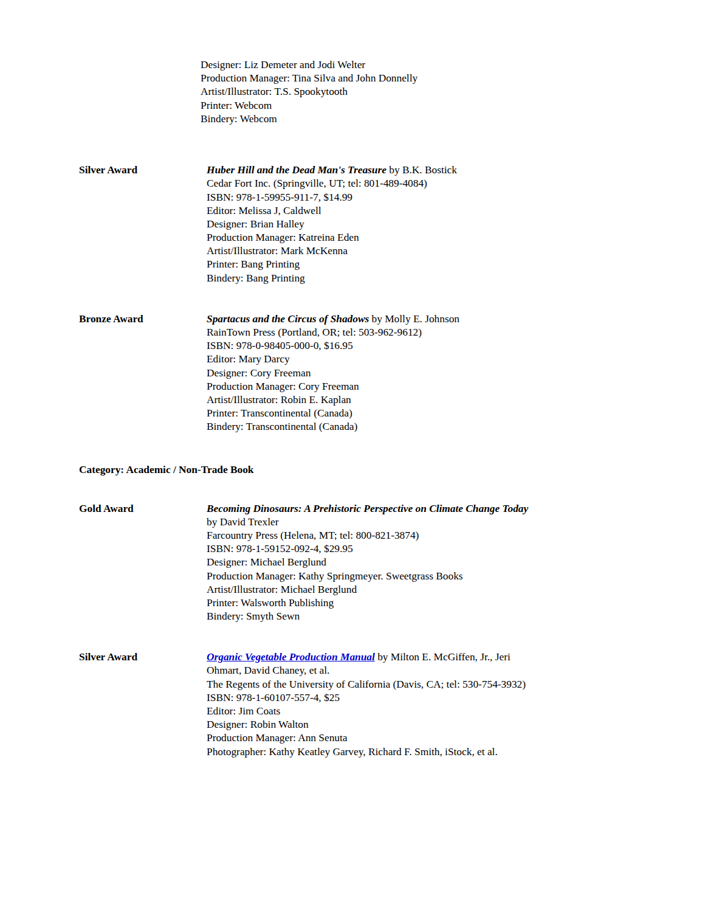Designer: Liz Demeter and Jodi Welter Production Manager: Tina Silva and John Donnelly Artist/Illustrator: T.S. Spookytooth Printer: Webcom Bindery: Webcom
Silver Award
Huber Hill and the Dead Man's Treasure by B.K. Bostick Cedar Fort Inc. (Springville, UT; tel: 801-489-4084) ISBN: 978-1-59955-911-7, $14.99 Editor: Melissa J, Caldwell Designer: Brian Halley Production Manager: Katreina Eden Artist/Illustrator: Mark McKenna Printer: Bang Printing Bindery: Bang Printing
Bronze Award
Spartacus and the Circus of Shadows by Molly E. Johnson RainTown Press (Portland, OR; tel: 503-962-9612) ISBN: 978-0-98405-000-0, $16.95 Editor: Mary Darcy Designer: Cory Freeman Production Manager: Cory Freeman Artist/Illustrator: Robin E. Kaplan Printer: Transcontinental (Canada) Bindery: Transcontinental (Canada)
Category: Academic / Non-Trade Book
Gold Award
Becoming Dinosaurs: A Prehistoric Perspective on Climate Change Today by David Trexler Farcountry Press (Helena, MT; tel: 800-821-3874) ISBN: 978-1-59152-092-4, $29.95 Designer: Michael Berglund Production Manager: Kathy Springmeyer. Sweetgrass Books Artist/Illustrator: Michael Berglund Printer: Walsworth Publishing Bindery: Smyth Sewn
Silver Award
Organic Vegetable Production Manual by Milton E. McGiffen, Jr., Jeri Ohmart, David Chaney, et al. The Regents of the University of California (Davis, CA; tel: 530-754-3932) ISBN: 978-1-60107-557-4, $25 Editor: Jim Coats Designer: Robin Walton Production Manager: Ann Senuta Photographer: Kathy Keatley Garvey, Richard F. Smith, iStock, et al.